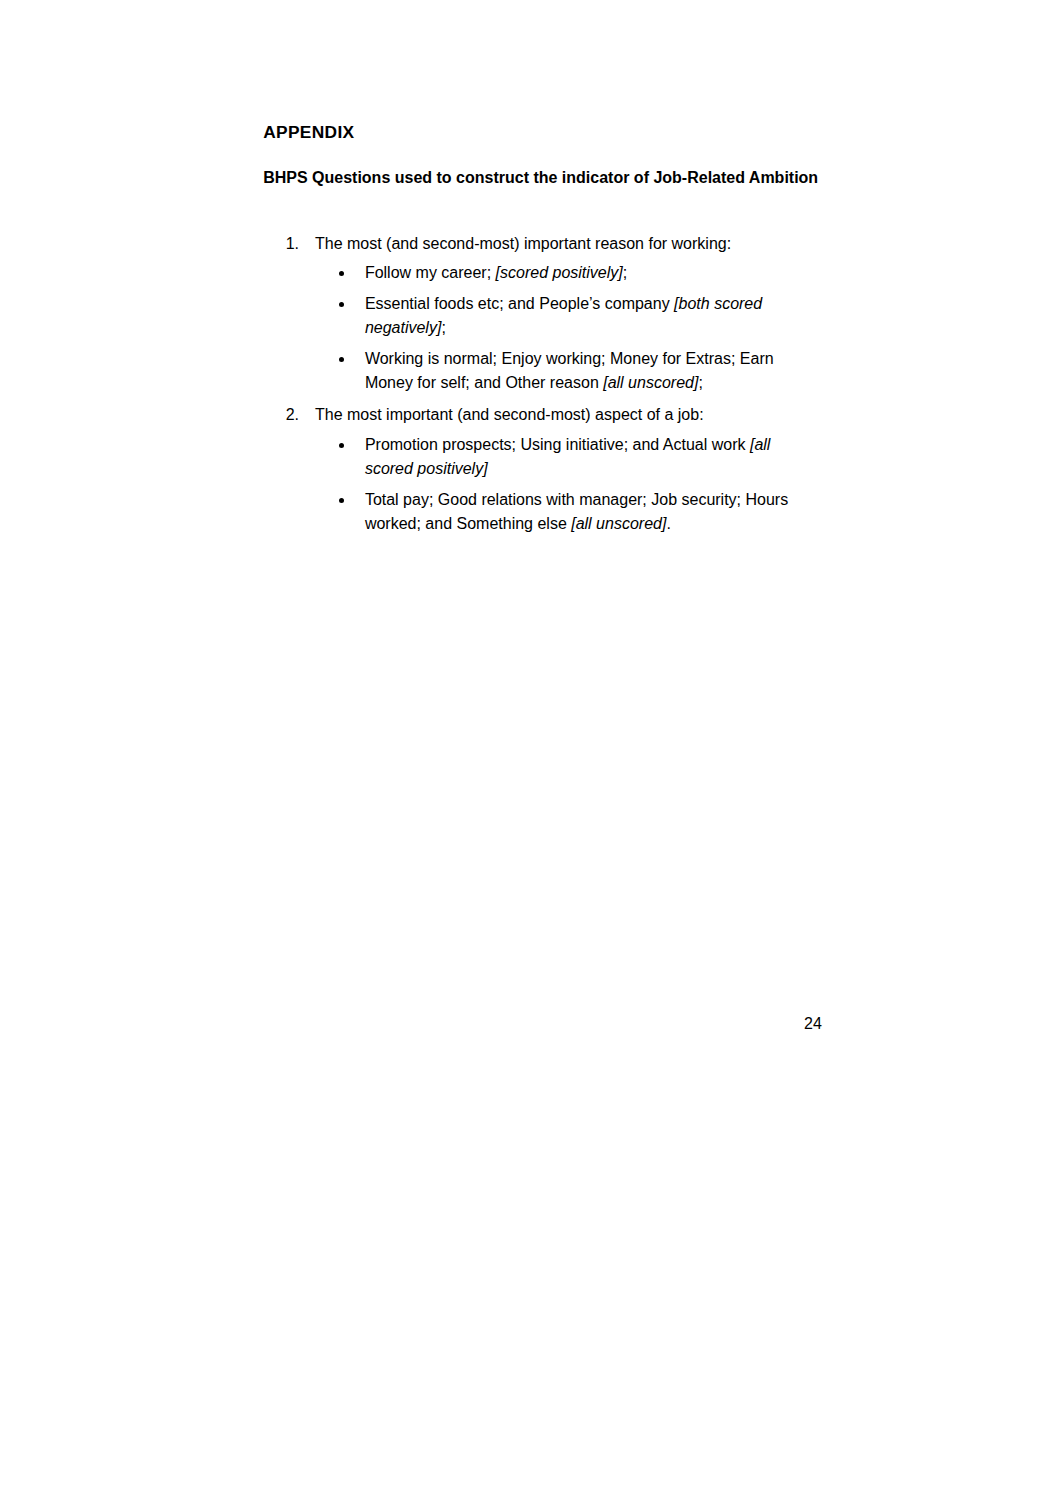APPENDIX
BHPS Questions used to construct the indicator of Job-Related Ambition
The most (and second-most) important reason for working:
Follow my career; [scored positively];
Essential foods etc; and People’s company [both scored negatively];
Working is normal; Enjoy working; Money for Extras; Earn Money for self; and Other reason [all unscored];
The most important (and second-most) aspect of a job:
Promotion prospects; Using initiative; and Actual work [all scored positively]
Total pay; Good relations with manager; Job security; Hours worked; and Something else [all unscored].
24